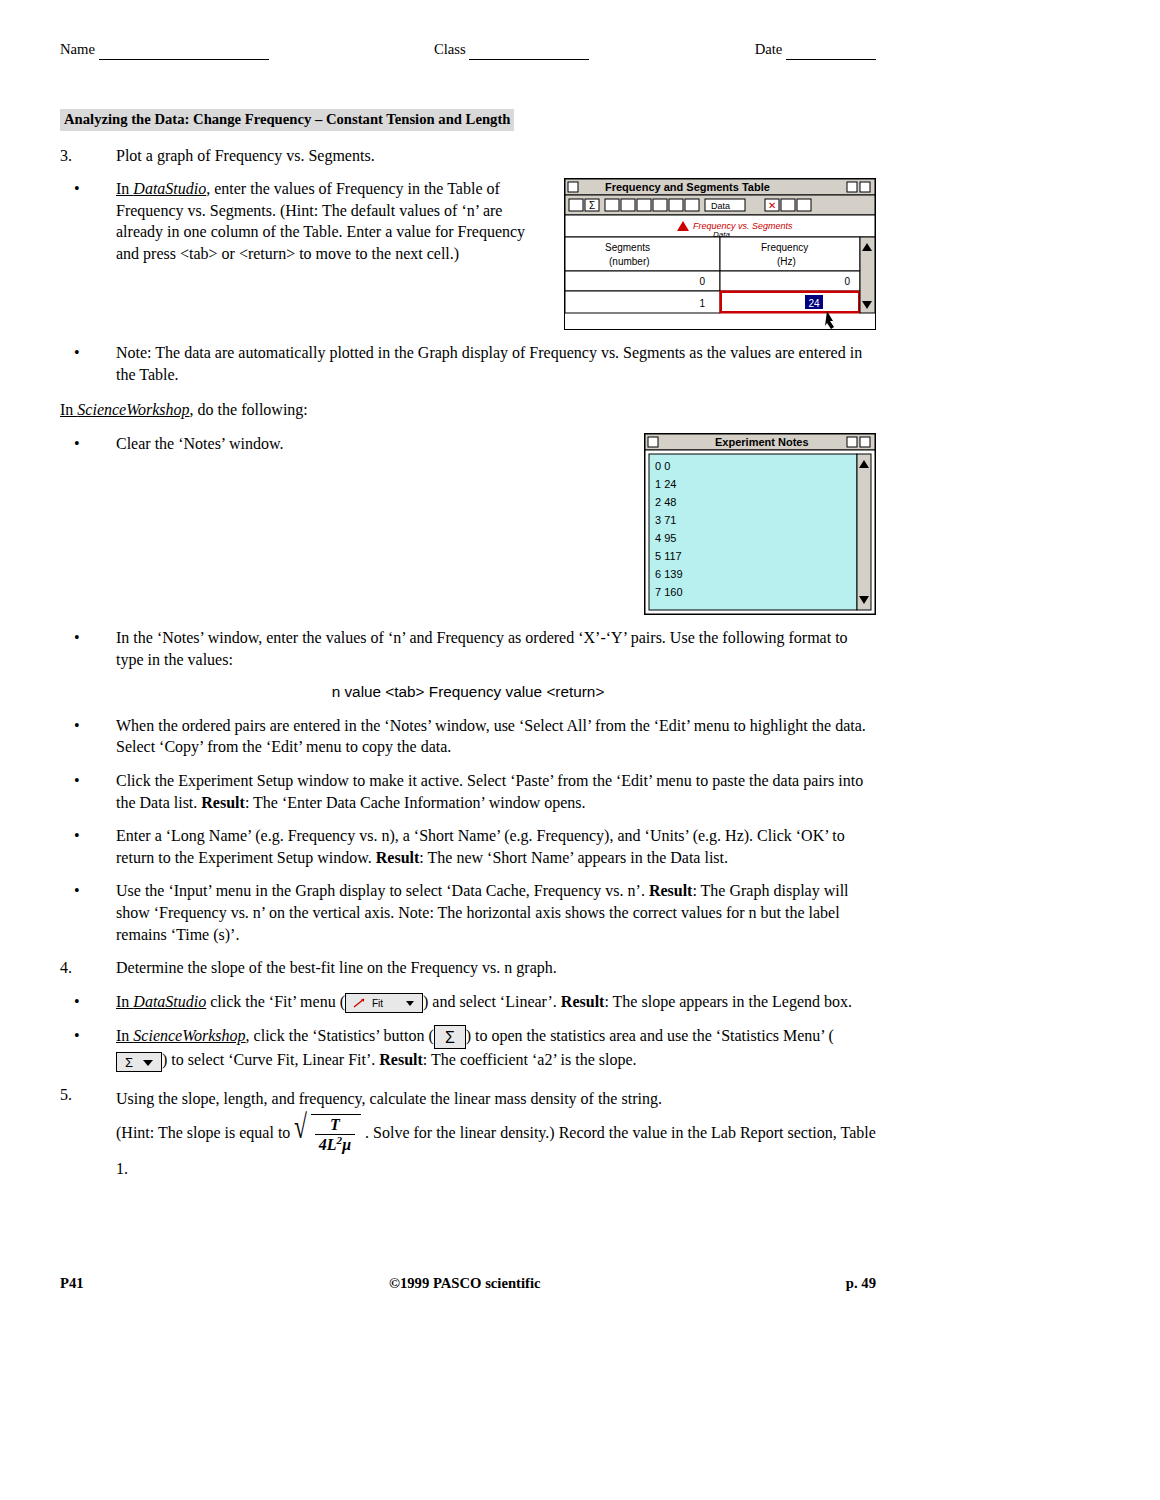Name Class Date
Analyzing the Data: Change Frequency – Constant Tension and Length
3.
Plot a graph of Frequency vs. Segments.
•
In DataStudio, enter the values of Frequency in the Table of Frequency vs. Segments. (Hint: The default values of ‘n’ are already in one column of the Table. Enter a value for Frequency and press <tab> or <return> to move to the next cell.)
•
Note: The data are automatically plotted in the Graph display of Frequency vs. Segments as the values are entered in the Table.
In ScienceWorkshop, do the following:
•
Clear the ‘Notes’ window.
•
In the ‘Notes’ window, enter the values of ‘n’ and Frequency as ordered ‘X’-‘Y’ pairs. Use the following format to type in the values:
n value <tab> Frequency value <return>
•
When the ordered pairs are entered in the ‘Notes’ window, use ‘Select All’ from the ‘Edit’ menu to highlight the data. Select ‘Copy’ from the ‘Edit’ menu to copy the data.
•
Click the Experiment Setup window to make it active. Select ‘Paste’ from the ‘Edit’ menu to paste the data pairs into the Data list. Result: The ‘Enter Data Cache Information’ window opens.
•
Enter a ‘Long Name’ (e.g. Frequency vs. n), a ‘Short Name’ (e.g. Frequency), and ‘Units’ (e.g. Hz). Click ‘OK’ to return to the Experiment Setup window. Result: The new ‘Short Name’ appears in the Data list.
•
Use the ‘Input’ menu in the Graph display to select ‘Data Cache, Frequency vs. n’. Result: The Graph display will show ‘Frequency vs. n’ on the vertical axis. Note: The horizontal axis shows the correct values for n but the label remains ‘Time (s)’.
4.
Determine the slope of the best-fit line on the Frequency vs. n graph.
•
In DataStudio click the ‘Fit’ menu ( ) and select ‘Linear’. Result: The slope appears in the Legend box.
•
In ScienceWorkshop, click the ‘Statistics’ button ( ) to open the statistics area and use the ‘Statistics Menu’ ( ) to select ‘Curve Fit, Linear Fit’. Result: The coefficient ‘a2’ is the slope.
5.
Using the slope, length, and frequency, calculate the linear mass density of the string.
(Hint: The slope is equal to √T 4L2μ . Solve for the linear density.) Record the value in the Lab Report section, Table 1.
P41 ©1999 PASCO scientific p. 49